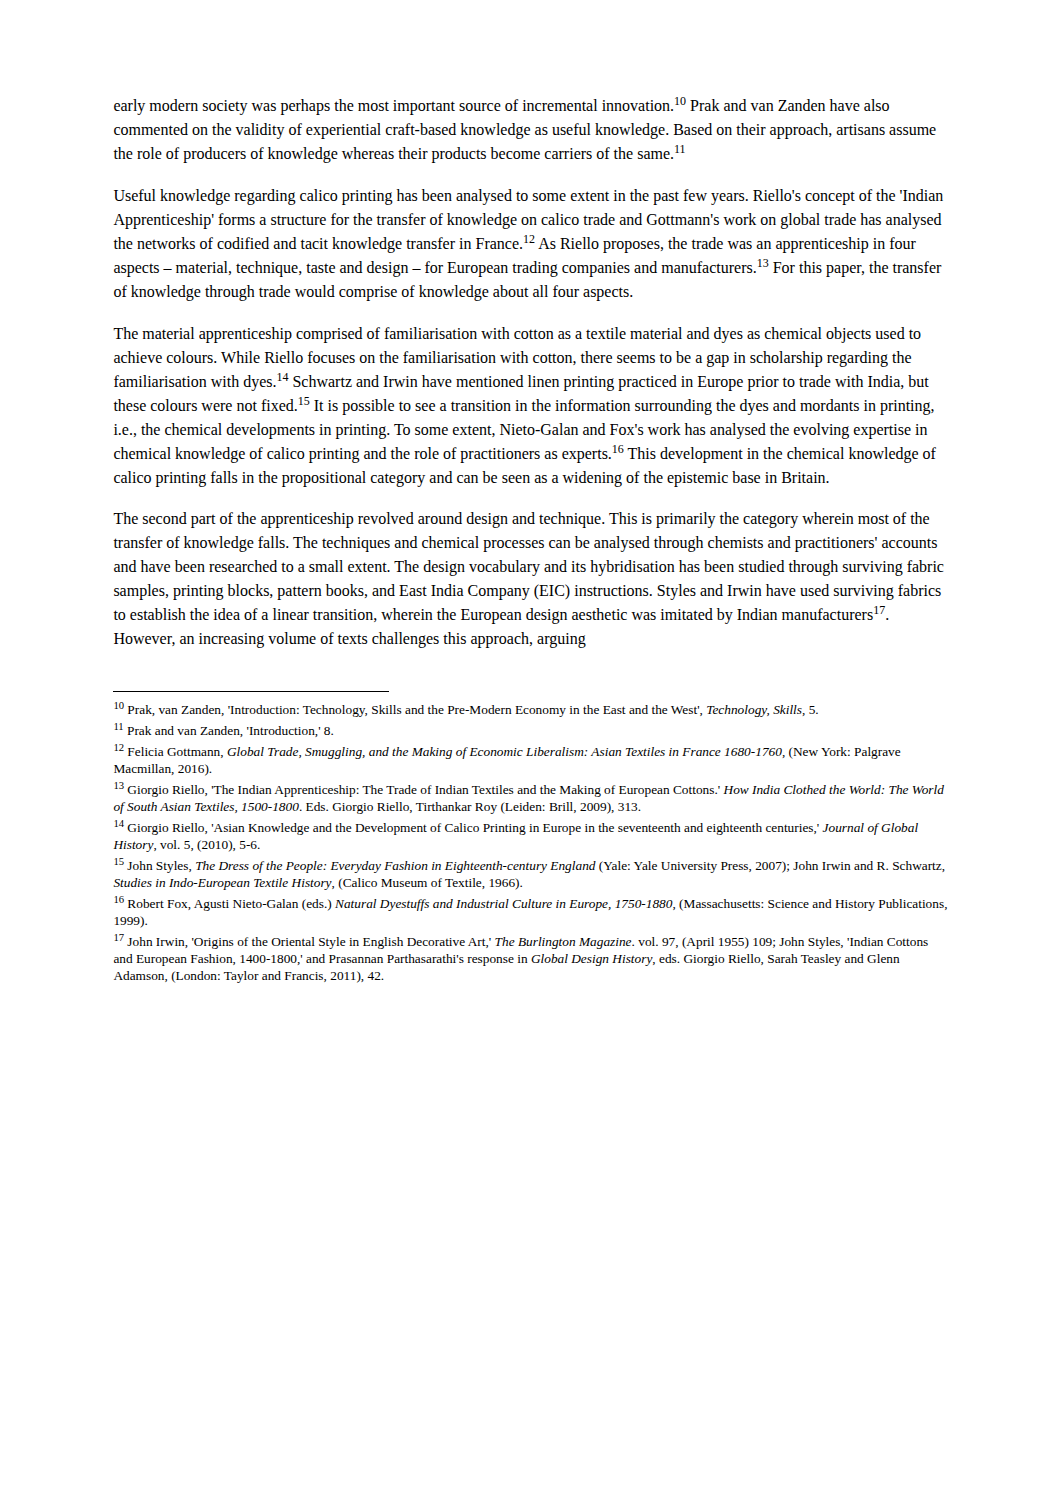early modern society was perhaps the most important source of incremental innovation.10 Prak and van Zanden have also commented on the validity of experiential craft-based knowledge as useful knowledge. Based on their approach, artisans assume the role of producers of knowledge whereas their products become carriers of the same.11
Useful knowledge regarding calico printing has been analysed to some extent in the past few years. Riello's concept of the 'Indian Apprenticeship' forms a structure for the transfer of knowledge on calico trade and Gottmann's work on global trade has analysed the networks of codified and tacit knowledge transfer in France.12 As Riello proposes, the trade was an apprenticeship in four aspects – material, technique, taste and design – for European trading companies and manufacturers.13 For this paper, the transfer of knowledge through trade would comprise of knowledge about all four aspects.
The material apprenticeship comprised of familiarisation with cotton as a textile material and dyes as chemical objects used to achieve colours. While Riello focuses on the familiarisation with cotton, there seems to be a gap in scholarship regarding the familiarisation with dyes.14 Schwartz and Irwin have mentioned linen printing practiced in Europe prior to trade with India, but these colours were not fixed.15 It is possible to see a transition in the information surrounding the dyes and mordants in printing, i.e., the chemical developments in printing. To some extent, Nieto-Galan and Fox's work has analysed the evolving expertise in chemical knowledge of calico printing and the role of practitioners as experts.16 This development in the chemical knowledge of calico printing falls in the propositional category and can be seen as a widening of the epistemic base in Britain.
The second part of the apprenticeship revolved around design and technique. This is primarily the category wherein most of the transfer of knowledge falls. The techniques and chemical processes can be analysed through chemists and practitioners' accounts and have been researched to a small extent. The design vocabulary and its hybridisation has been studied through surviving fabric samples, printing blocks, pattern books, and East India Company (EIC) instructions. Styles and Irwin have used surviving fabrics to establish the idea of a linear transition, wherein the European design aesthetic was imitated by Indian manufacturers17. However, an increasing volume of texts challenges this approach, arguing
10 Prak, van Zanden, 'Introduction: Technology, Skills and the Pre-Modern Economy in the East and the West', Technology, Skills, 5.
11 Prak and van Zanden, 'Introduction,' 8.
12 Felicia Gottmann, Global Trade, Smuggling, and the Making of Economic Liberalism: Asian Textiles in France 1680-1760, (New York: Palgrave Macmillan, 2016).
13 Giorgio Riello, 'The Indian Apprenticeship: The Trade of Indian Textiles and the Making of European Cottons.' How India Clothed the World: The World of South Asian Textiles, 1500-1800. Eds. Giorgio Riello, Tirthankar Roy (Leiden: Brill, 2009), 313.
14 Giorgio Riello, 'Asian Knowledge and the Development of Calico Printing in Europe in the seventeenth and eighteenth centuries,' Journal of Global History, vol. 5, (2010), 5-6.
15 John Styles, The Dress of the People: Everyday Fashion in Eighteenth-century England (Yale: Yale University Press, 2007); John Irwin and R. Schwartz, Studies in Indo-European Textile History, (Calico Museum of Textile, 1966).
16 Robert Fox, Agusti Nieto-Galan (eds.) Natural Dyestuffs and Industrial Culture in Europe, 1750-1880, (Massachusetts: Science and History Publications, 1999).
17 John Irwin, 'Origins of the Oriental Style in English Decorative Art,' The Burlington Magazine. vol. 97, (April 1955) 109; John Styles, 'Indian Cottons and European Fashion, 1400-1800,' and Prasannan Parthasarathi's response in Global Design History, eds. Giorgio Riello, Sarah Teasley and Glenn Adamson, (London: Taylor and Francis, 2011), 42.